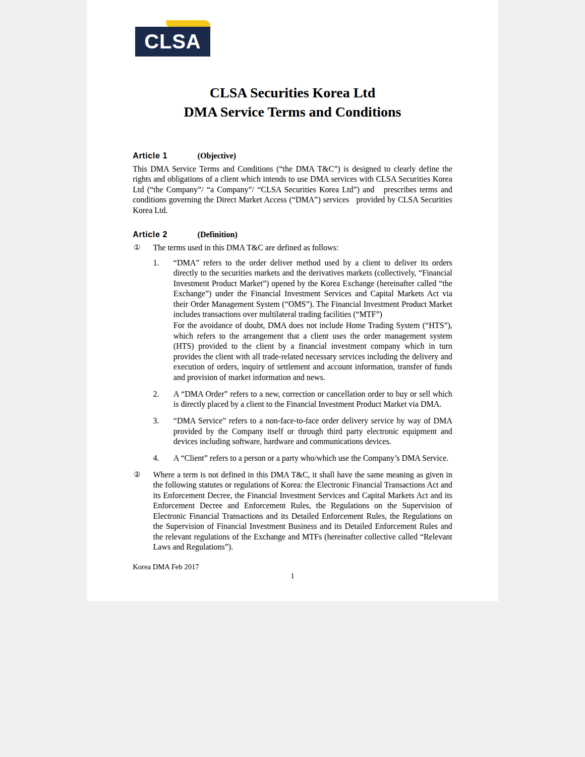CLSA
CLSA Securities Korea Ltd
DMA Service Terms and Conditions
Article 1(Objective)
This DMA Service Terms and Conditions (“the DMA T&C”) is designed to clearly define the rights and obligations of a client which intends to use DMA services with CLSA Securities Korea Ltd (“the Company”/ “a Company”/ “CLSA Securities Korea Ltd”) and prescribes terms and conditions governing the Direct Market Access (“DMA”) services provided by CLSA Securities Korea Ltd.
Article 2(Definition)
① The terms used in this DMA T&C are defined as follows:
1.
“DMA” refers to the order deliver method used by a client to deliver its orders directly to the securities markets and the derivatives markets (collectively, “Financial Investment Product Market”) opened by the Korea Exchange (hereinafter called “the Exchange”) under the Financial Investment Services and Capital Markets Act via their Order Management System (“OMS”). The Financial Investment Product Market includes transactions over multilateral trading facilities (“MTF”)
For the avoidance of doubt, DMA does not include Home Trading System (“HTS”), which refers to the arrangement that a client uses the order management system (HTS) provided to the client by a financial investment company which in turn provides the client with all trade-related necessary services including the delivery and execution of orders, inquiry of settlement and account information, transfer of funds and provision of market information and news.
2.
A “DMA Order” refers to a new, correction or cancellation order to buy or sell which is directly placed by a client to the Financial Investment Product Market via DMA.
3.
“DMA Service” refers to a non-face-to-face order delivery service by way of DMA provided by the Company itself or through third party electronic equipment and devices including software, hardware and communications devices.
4.
A “Client” refers to a person or a party who/which use the Company’s DMA Service.
② Where a term is not defined in this DMA T&C, it shall have the same meaning as given in the following statutes or regulations of Korea: the Electronic Financial Transactions Act and its Enforcement Decree, the Financial Investment Services and Capital Markets Act and its Enforcement Decree and Enforcement Rules, the Regulations on the Supervision of Electronic Financial Transactions and its Detailed Enforcement Rules, the Regulations on the Supervision of Financial Investment Business and its Detailed Enforcement Rules and the relevant regulations of the Exchange and MTFs (hereinafter collective called “Relevant Laws and Regulations”).
Korea DMA Feb 2017
1